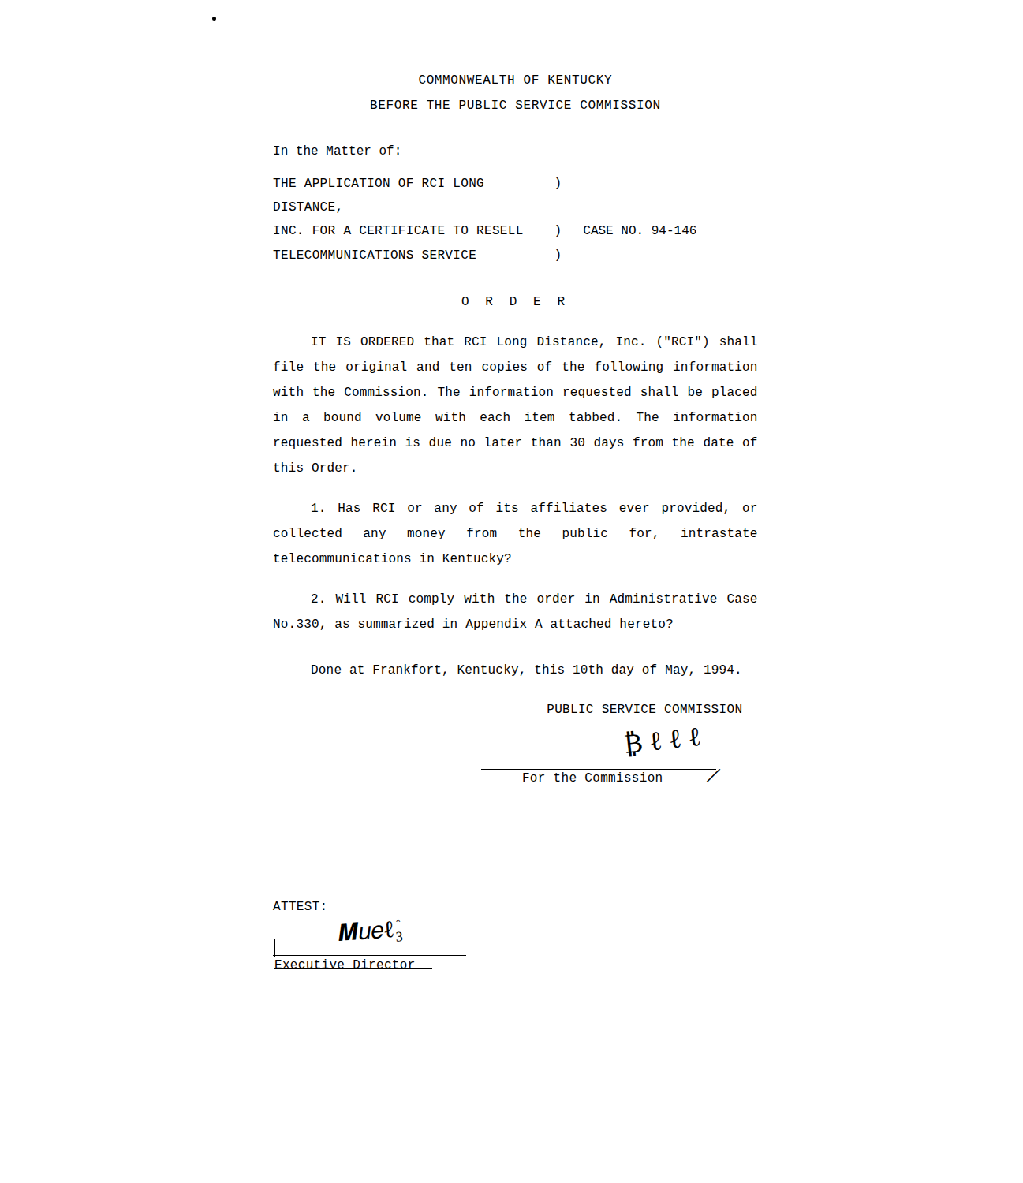COMMONWEALTH OF KENTUCKY BEFORE THE PUBLIC SERVICE COMMISSION
In the Matter of:
| THE APPLICATION OF RCI LONG DISTANCE, | ) | |
| INC. FOR A CERTIFICATE TO RESELL | ) | CASE NO. 94-146 |
| TELECOMMUNICATIONS SERVICE | ) | |
O R D E R
IT IS ORDERED that RCI Long Distance, Inc. ("RCI") shall file the original and ten copies of the following information with the Commission. The information requested shall be placed in a bound volume with each item tabbed. The information requested herein is due no later than 30 days from the date of this Order.
1. Has RCI or any of its affiliates ever provided, or collected any money from the public for, intrastate telecommunications in Kentucky?
2. Will RCI comply with the order in Administrative Case No.330, as summarized in Appendix A attached hereto?
Done at Frankfort, Kentucky, this 10th day of May, 1994.
PUBLIC SERVICE COMMISSION
₿ ℓ ℓ ℓ ∕ For the Commission
ATTEST:
‸ 𝑴𝑢𝑒ℓ₃ Executive Director